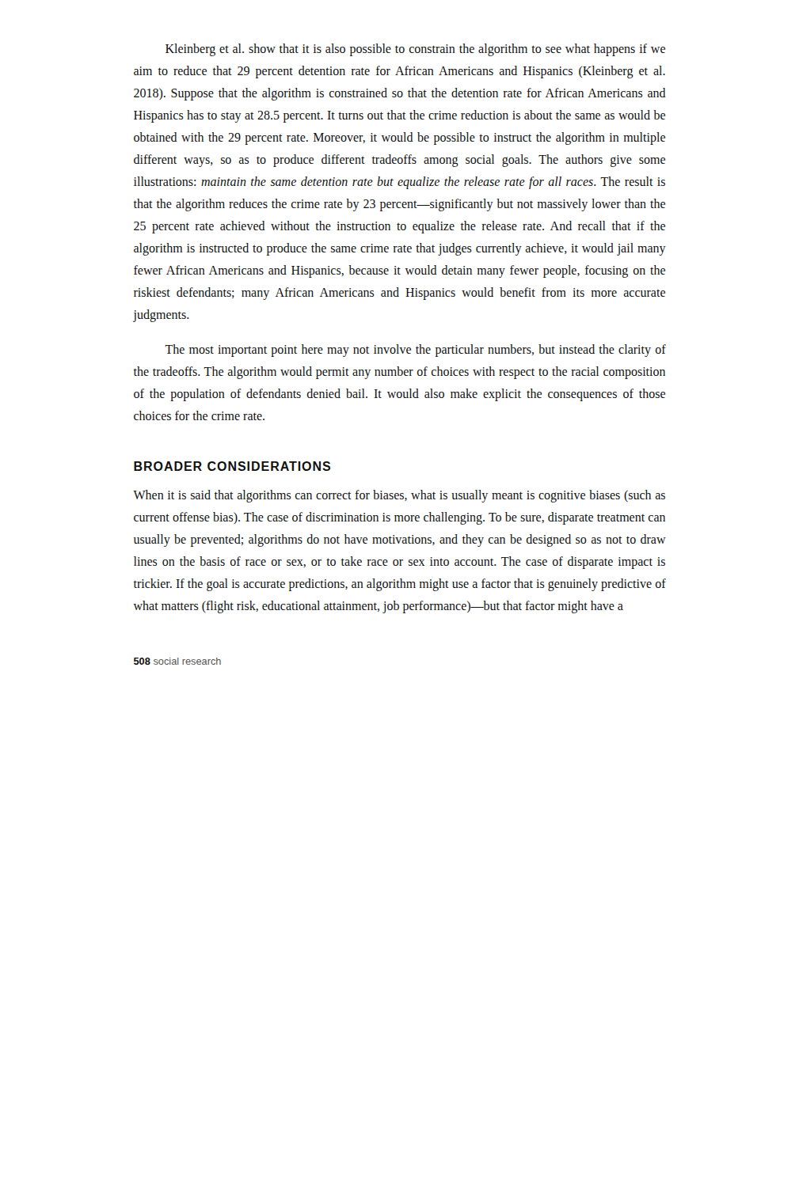Kleinberg et al. show that it is also possible to constrain the algorithm to see what happens if we aim to reduce that 29 percent detention rate for African Americans and Hispanics (Kleinberg et al. 2018). Suppose that the algorithm is constrained so that the detention rate for African Americans and Hispanics has to stay at 28.5 percent. It turns out that the crime reduction is about the same as would be obtained with the 29 percent rate. Moreover, it would be possible to instruct the algorithm in multiple different ways, so as to produce different tradeoffs among social goals. The authors give some illustrations: maintain the same detention rate but equalize the release rate for all races. The result is that the algorithm reduces the crime rate by 23 percent—significantly but not massively lower than the 25 percent rate achieved without the instruction to equalize the release rate. And recall that if the algorithm is instructed to produce the same crime rate that judges currently achieve, it would jail many fewer African Americans and Hispanics, because it would detain many fewer people, focusing on the riskiest defendants; many African Americans and Hispanics would benefit from its more accurate judgments.
The most important point here may not involve the particular numbers, but instead the clarity of the tradeoffs. The algorithm would permit any number of choices with respect to the racial composition of the population of defendants denied bail. It would also make explicit the consequences of those choices for the crime rate.
Broader Considerations
When it is said that algorithms can correct for biases, what is usually meant is cognitive biases (such as current offense bias). The case of discrimination is more challenging. To be sure, disparate treatment can usually be prevented; algorithms do not have motivations, and they can be designed so as not to draw lines on the basis of race or sex, or to take race or sex into account. The case of disparate impact is trickier. If the goal is accurate predictions, an algorithm might use a factor that is genuinely predictive of what matters (flight risk, educational attainment, job performance)—but that factor might have a
508 social research